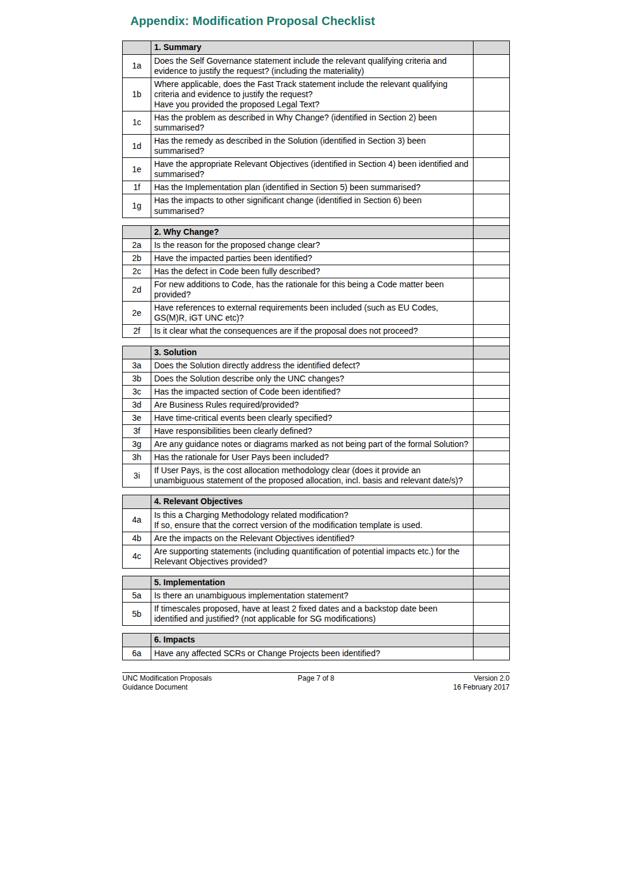Appendix: Modification Proposal Checklist
| | 1. Summary | |
| 1a | Does the Self Governance statement include the relevant qualifying criteria and evidence to justify the request? (including the materiality) | |
| 1b | Where applicable, does the Fast Track statement include the relevant qualifying criteria and evidence to justify the request? Have you provided the proposed Legal Text? | |
| 1c | Has the problem as described in Why Change? (identified in Section 2) been summarised? | |
| 1d | Has the remedy as described in the Solution (identified in Section 3) been summarised? | |
| 1e | Have the appropriate Relevant Objectives (identified in Section 4) been identified and summarised? | |
| 1f | Has the Implementation plan (identified in Section 5) been summarised? | |
| 1g | Has the impacts to other significant change (identified in Section 6) been summarised? | |
| | 2. Why Change? | |
| 2a | Is the reason for the proposed change clear? | |
| 2b | Have the impacted parties been identified? | |
| 2c | Has the defect in Code been fully described? | |
| 2d | For new additions to Code, has the rationale for this being a Code matter been provided? | |
| 2e | Have references to external requirements been included (such as EU Codes, GS(M)R, iGT UNC etc)? | |
| 2f | Is it clear what the consequences are if the proposal does not proceed? | |
| | 3. Solution | |
| 3a | Does the Solution directly address the identified defect? | |
| 3b | Does the Solution describe only the UNC changes? | |
| 3c | Has the impacted section of Code been identified? | |
| 3d | Are Business Rules required/provided? | |
| 3e | Have time-critical events been clearly specified? | |
| 3f | Have responsibilities been clearly defined? | |
| 3g | Are any guidance notes or diagrams marked as not being part of the formal Solution? | |
| 3h | Has the rationale for User Pays been included? | |
| 3i | If User Pays, is the cost allocation methodology clear (does it provide an unambiguous statement of the proposed allocation, incl. basis and relevant date/s)? | |
| | 4. Relevant Objectives | |
| 4a | Is this a Charging Methodology related modification? If so, ensure that the correct version of the modification template is used. | |
| 4b | Are the impacts on the Relevant Objectives identified? | |
| 4c | Are supporting statements (including quantification of potential impacts etc.) for the Relevant Objectives provided? | |
| | 5. Implementation | |
| 5a | Is there an unambiguous implementation statement? | |
| 5b | If timescales proposed, have at least 2 fixed dates and a backstop date been identified and justified? (not applicable for SG modifications) | |
| | 6. Impacts | |
| 6a | Have any affected SCRs or Change Projects been identified? | |
UNC Modification Proposals Guidance Document
Page 7 of 8
Version 2.0 16 February 2017